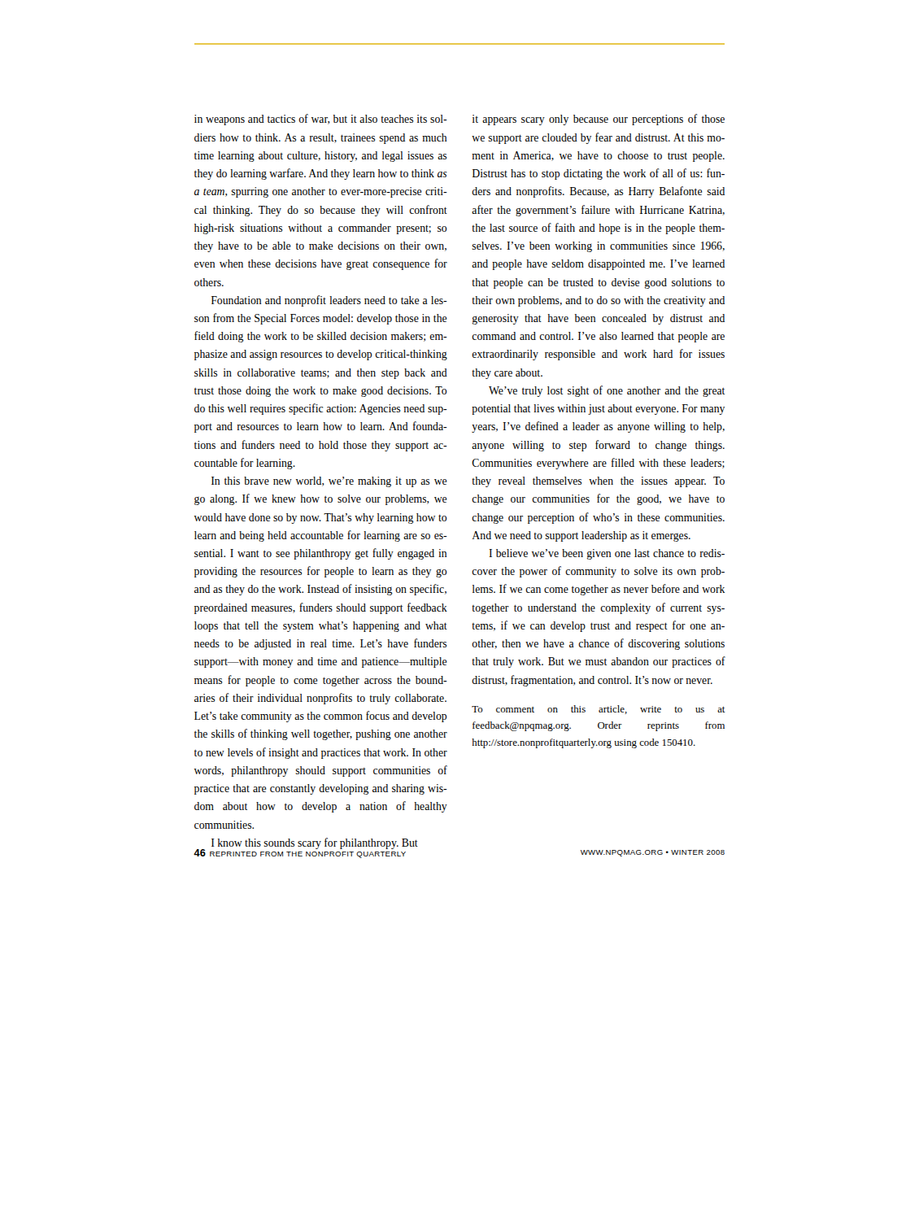in weapons and tactics of war, but it also teaches its soldiers how to think. As a result, trainees spend as much time learning about culture, history, and legal issues as they do learning warfare. And they learn how to think as a team, spurring one another to ever-more-precise critical thinking. They do so because they will confront high-risk situations without a commander present; so they have to be able to make decisions on their own, even when these decisions have great consequence for others.
Foundation and nonprofit leaders need to take a lesson from the Special Forces model: develop those in the field doing the work to be skilled decision makers; emphasize and assign resources to develop critical-thinking skills in collaborative teams; and then step back and trust those doing the work to make good decisions. To do this well requires specific action: Agencies need support and resources to learn how to learn. And foundations and funders need to hold those they support accountable for learning.
In this brave new world, we’re making it up as we go along. If we knew how to solve our problems, we would have done so by now. That’s why learning how to learn and being held accountable for learning are so essential. I want to see philanthropy get fully engaged in providing the resources for people to learn as they go and as they do the work. Instead of insisting on specific, preordained measures, funders should support feedback loops that tell the system what’s happening and what needs to be adjusted in real time. Let’s have funders support—with money and time and patience—multiple means for people to come together across the boundaries of their individual nonprofits to truly collaborate. Let’s take community as the common focus and develop the skills of thinking well together, pushing one another to new levels of insight and practices that work. In other words, philanthropy should support communities of practice that are constantly developing and sharing wisdom about how to develop a nation of healthy communities.
I know this sounds scary for philanthropy. But
it appears scary only because our perceptions of those we support are clouded by fear and distrust. At this moment in America, we have to choose to trust people. Distrust has to stop dictating the work of all of us: funders and nonprofits. Because, as Harry Belafonte said after the government’s failure with Hurricane Katrina, the last source of faith and hope is in the people themselves. I’ve been working in communities since 1966, and people have seldom disappointed me. I’ve learned that people can be trusted to devise good solutions to their own problems, and to do so with the creativity and generosity that have been concealed by distrust and command and control. I’ve also learned that people are extraordinarily responsible and work hard for issues they care about.
We’ve truly lost sight of one another and the great potential that lives within just about everyone. For many years, I’ve defined a leader as anyone willing to help, anyone willing to step forward to change things. Communities everywhere are filled with these leaders; they reveal themselves when the issues appear. To change our communities for the good, we have to change our perception of who’s in these communities. And we need to support leadership as it emerges.
I believe we’ve been given one last chance to rediscover the power of community to solve its own problems. If we can come together as never before and work together to understand the complexity of current systems, if we can develop trust and respect for one another, then we have a chance of discovering solutions that truly work. But we must abandon our practices of distrust, fragmentation, and control. It’s now or never.
To comment on this article, write to us at feedback@npqmag.org. Order reprints from http://store.nonprofitquarterly.org using code 150410.
46 REPRINTED FROM THE NONPROFIT QUARTERLY
WWW.NPQMAG.ORG • WINTER 2008